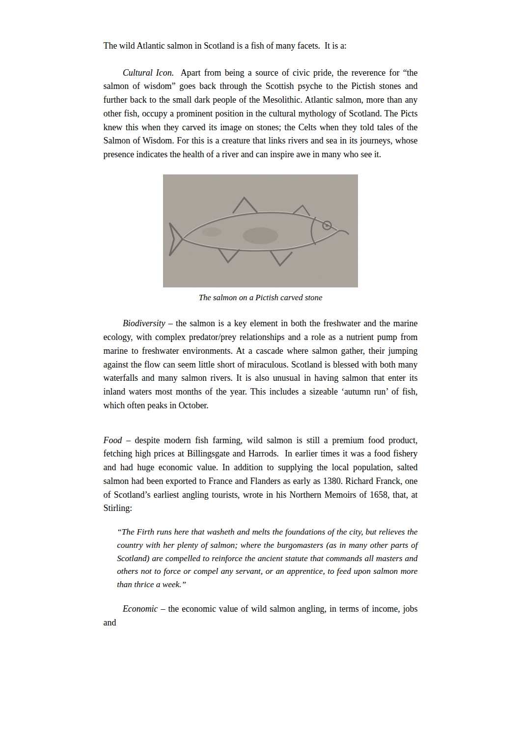The wild Atlantic salmon in Scotland is a fish of many facets. It is a:
Cultural Icon. Apart from being a source of civic pride, the reverence for “the salmon of wisdom” goes back through the Scottish psyche to the Pictish stones and further back to the small dark people of the Mesolithic. Atlantic salmon, more than any other fish, occupy a prominent position in the cultural mythology of Scotland. The Picts knew this when they carved its image on stones; the Celts when they told tales of the Salmon of Wisdom. For this is a creature that links rivers and sea in its journeys, whose presence indicates the health of a river and can inspire awe in many who see it.
The salmon on a Pictish carved stone
Biodiversity – the salmon is a key element in both the freshwater and the marine ecology, with complex predator/prey relationships and a role as a nutrient pump from marine to freshwater environments. At a cascade where salmon gather, their jumping against the flow can seem little short of miraculous. Scotland is blessed with both many waterfalls and many salmon rivers. It is also unusual in having salmon that enter its inland waters most months of the year. This includes a sizeable ‘autumn run’ of fish, which often peaks in October.
Food – despite modern fish farming, wild salmon is still a premium food product, fetching high prices at Billingsgate and Harrods. In earlier times it was a food fishery and had huge economic value. In addition to supplying the local population, salted salmon had been exported to France and Flanders as early as 1380. Richard Franck, one of Scotland’s earliest angling tourists, wrote in his Northern Memoirs of 1658, that, at Stirling:
“The Firth runs here that washeth and melts the foundations of the city, but relieves the country with her plenty of salmon; where the burgomasters (as in many other parts of Scotland) are compelled to reinforce the ancient statute that commands all masters and others not to force or compel any servant, or an apprentice, to feed upon salmon more than thrice a week.”
Economic – the economic value of wild salmon angling, in terms of income, jobs and